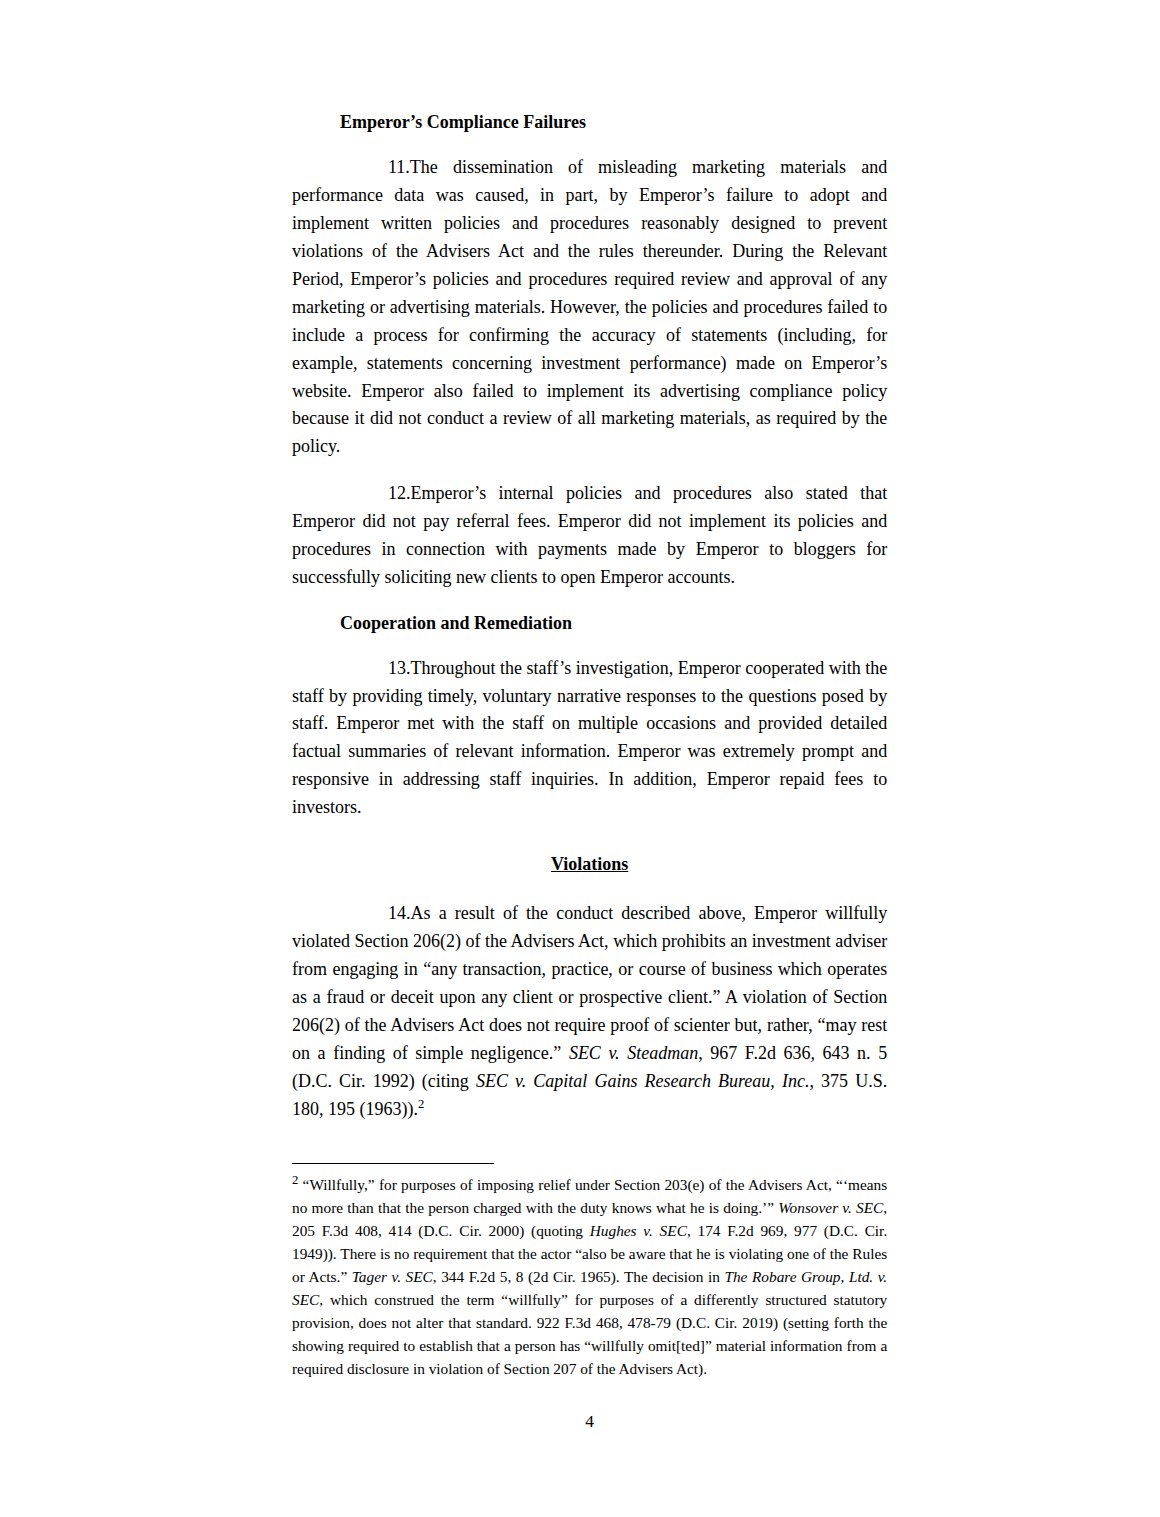Emperor’s Compliance Failures
11. The dissemination of misleading marketing materials and performance data was caused, in part, by Emperor’s failure to adopt and implement written policies and procedures reasonably designed to prevent violations of the Advisers Act and the rules thereunder. During the Relevant Period, Emperor’s policies and procedures required review and approval of any marketing or advertising materials. However, the policies and procedures failed to include a process for confirming the accuracy of statements (including, for example, statements concerning investment performance) made on Emperor’s website. Emperor also failed to implement its advertising compliance policy because it did not conduct a review of all marketing materials, as required by the policy.
12. Emperor’s internal policies and procedures also stated that Emperor did not pay referral fees. Emperor did not implement its policies and procedures in connection with payments made by Emperor to bloggers for successfully soliciting new clients to open Emperor accounts.
Cooperation and Remediation
13. Throughout the staff’s investigation, Emperor cooperated with the staff by providing timely, voluntary narrative responses to the questions posed by staff. Emperor met with the staff on multiple occasions and provided detailed factual summaries of relevant information. Emperor was extremely prompt and responsive in addressing staff inquiries. In addition, Emperor repaid fees to investors.
Violations
14. As a result of the conduct described above, Emperor willfully violated Section 206(2) of the Advisers Act, which prohibits an investment adviser from engaging in “any transaction, practice, or course of business which operates as a fraud or deceit upon any client or prospective client.” A violation of Section 206(2) of the Advisers Act does not require proof of scienter but, rather, “may rest on a finding of simple negligence.” SEC v. Steadman, 967 F.2d 636, 643 n. 5 (D.C. Cir. 1992) (citing SEC v. Capital Gains Research Bureau, Inc., 375 U.S. 180, 195 (1963)).2
2 “Willfully,” for purposes of imposing relief under Section 203(e) of the Advisers Act, “‘means no more than that the person charged with the duty knows what he is doing.’” Wonsover v. SEC, 205 F.3d 408, 414 (D.C. Cir. 2000) (quoting Hughes v. SEC, 174 F.2d 969, 977 (D.C. Cir. 1949)). There is no requirement that the actor “also be aware that he is violating one of the Rules or Acts.” Tager v. SEC, 344 F.2d 5, 8 (2d Cir. 1965). The decision in The Robare Group, Ltd. v. SEC, which construed the term “willfully” for purposes of a differently structured statutory provision, does not alter that standard. 922 F.3d 468, 478-79 (D.C. Cir. 2019) (setting forth the showing required to establish that a person has “willfully omit[ted]” material information from a required disclosure in violation of Section 207 of the Advisers Act).
4